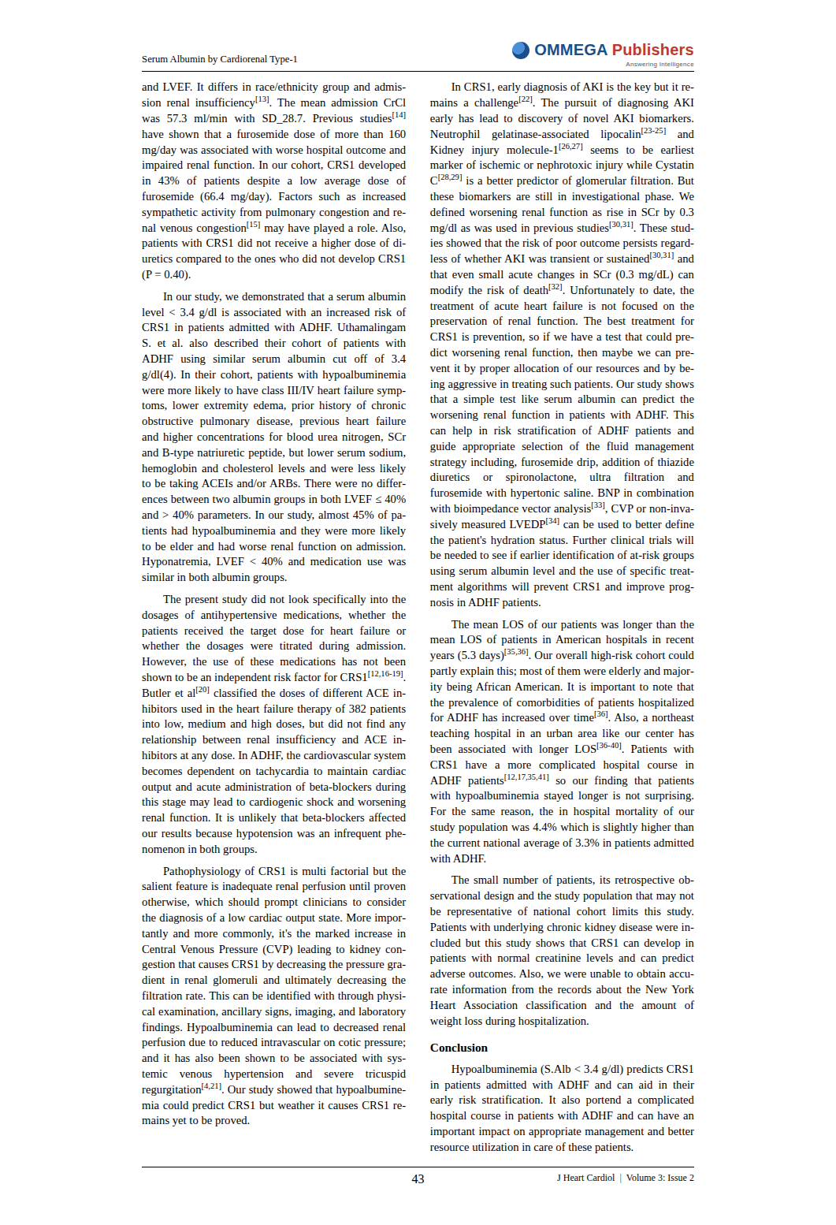Serum Albumin by Cardiorenal Type-1
OMMEGA Publishers
Answering Intelligence
and LVEF. It differs in race/ethnicity group and admission renal insufficiency[13]. The mean admission CrCl was 57.3 ml/min with SD_28.7. Previous studies[14] have shown that a furosemide dose of more than 160 mg/day was associated with worse hospital outcome and impaired renal function. In our cohort, CRS1 developed in 43% of patients despite a low average dose of furosemide (66.4 mg/day). Factors such as increased sympathetic activity from pulmonary congestion and renal venous congestion[15] may have played a role. Also, patients with CRS1 did not receive a higher dose of diuretics compared to the ones who did not develop CRS1 (P = 0.40).
In our study, we demonstrated that a serum albumin level < 3.4 g/dl is associated with an increased risk of CRS1 in patients admitted with ADHF. Uthamalingam S. et al. also described their cohort of patients with ADHF using similar serum albumin cut off of 3.4 g/dl(4). In their cohort, patients with hypoalbuminemia were more likely to have class III/IV heart failure symptoms, lower extremity edema, prior history of chronic obstructive pulmonary disease, previous heart failure and higher concentrations for blood urea nitrogen, SCr and B-type natriuretic peptide, but lower serum sodium, hemoglobin and cholesterol levels and were less likely to be taking ACEIs and/or ARBs. There were no differences between two albumin groups in both LVEF ≤ 40% and > 40% parameters. In our study, almost 45% of patients had hypoalbuminemia and they were more likely to be elder and had worse renal function on admission. Hyponatremia, LVEF < 40% and medication use was similar in both albumin groups.
The present study did not look specifically into the dosages of antihypertensive medications, whether the patients received the target dose for heart failure or whether the dosages were titrated during admission. However, the use of these medications has not been shown to be an independent risk factor for CRS1[12,16-19]. Butler et al[20] classified the doses of different ACE inhibitors used in the heart failure therapy of 382 patients into low, medium and high doses, but did not find any relationship between renal insufficiency and ACE inhibitors at any dose. In ADHF, the cardiovascular system becomes dependent on tachycardia to maintain cardiac output and acute administration of beta-blockers during this stage may lead to cardiogenic shock and worsening renal function. It is unlikely that beta-blockers affected our results because hypotension was an infrequent phenomenon in both groups.
Pathophysiology of CRS1 is multi factorial but the salient feature is inadequate renal perfusion until proven otherwise, which should prompt clinicians to consider the diagnosis of a low cardiac output state. More importantly and more commonly, it's the marked increase in Central Venous Pressure (CVP) leading to kidney congestion that causes CRS1 by decreasing the pressure gradient in renal glomeruli and ultimately decreasing the filtration rate. This can be identified with through physical examination, ancillary signs, imaging, and laboratory findings. Hypoalbuminemia can lead to decreased renal perfusion due to reduced intravascular on cotic pressure; and it has also been shown to be associated with systemic venous hypertension and severe tricuspid regurgitation[4,21]. Our study showed that hypoalbuminemia could predict CRS1 but weather it causes CRS1 remains yet to be proved.
In CRS1, early diagnosis of AKI is the key but it remains a challenge[22]. The pursuit of diagnosing AKI early has lead to discovery of novel AKI biomarkers. Neutrophil gelatinase-associated lipocalin[23-25] and Kidney injury molecule-1[26,27] seems to be earliest marker of ischemic or nephrotoxic injury while Cystatin C[28,29] is a better predictor of glomerular filtration. But these biomarkers are still in investigational phase. We defined worsening renal function as rise in SCr by 0.3 mg/dl as was used in previous studies[30,31]. These studies showed that the risk of poor outcome persists regardless of whether AKI was transient or sustained[30,31] and that even small acute changes in SCr (0.3 mg/dL) can modify the risk of death[32]. Unfortunately to date, the treatment of acute heart failure is not focused on the preservation of renal function. The best treatment for CRS1 is prevention, so if we have a test that could predict worsening renal function, then maybe we can prevent it by proper allocation of our resources and by being aggressive in treating such patients. Our study shows that a simple test like serum albumin can predict the worsening renal function in patients with ADHF. This can help in risk stratification of ADHF patients and guide appropriate selection of the fluid management strategy including, furosemide drip, addition of thiazide diuretics or spironolactone, ultra filtration and furosemide with hypertonic saline. BNP in combination with bioimpedance vector analysis[33], CVP or non-invasively measured LVEDP[34] can be used to better define the patient's hydration status. Further clinical trials will be needed to see if earlier identification of at-risk groups using serum albumin level and the use of specific treatment algorithms will prevent CRS1 and improve prognosis in ADHF patients.
The mean LOS of our patients was longer than the mean LOS of patients in American hospitals in recent years (5.3 days)[35,36]. Our overall high-risk cohort could partly explain this; most of them were elderly and majority being African American. It is important to note that the prevalence of comorbidities of patients hospitalized for ADHF has increased over time[36]. Also, a northeast teaching hospital in an urban area like our center has been associated with longer LOS[36-40]. Patients with CRS1 have a more complicated hospital course in ADHF patients[12,17,35,41] so our finding that patients with hypoalbuminemia stayed longer is not surprising. For the same reason, the in hospital mortality of our study population was 4.4% which is slightly higher than the current national average of 3.3% in patients admitted with ADHF.
The small number of patients, its retrospective observational design and the study population that may not be representative of national cohort limits this study. Patients with underlying chronic kidney disease were included but this study shows that CRS1 can develop in patients with normal creatinine levels and can predict adverse outcomes. Also, we were unable to obtain accurate information from the records about the New York Heart Association classification and the amount of weight loss during hospitalization.
Conclusion
Hypoalbuminemia (S.Alb < 3.4 g/dl) predicts CRS1 in patients admitted with ADHF and can aid in their early risk stratification. It also portend a complicated hospital course in patients with ADHF and can have an important impact on appropriate management and better resource utilization in care of these patients.
43 J Heart Cardiol|Volume 3: Issue 2